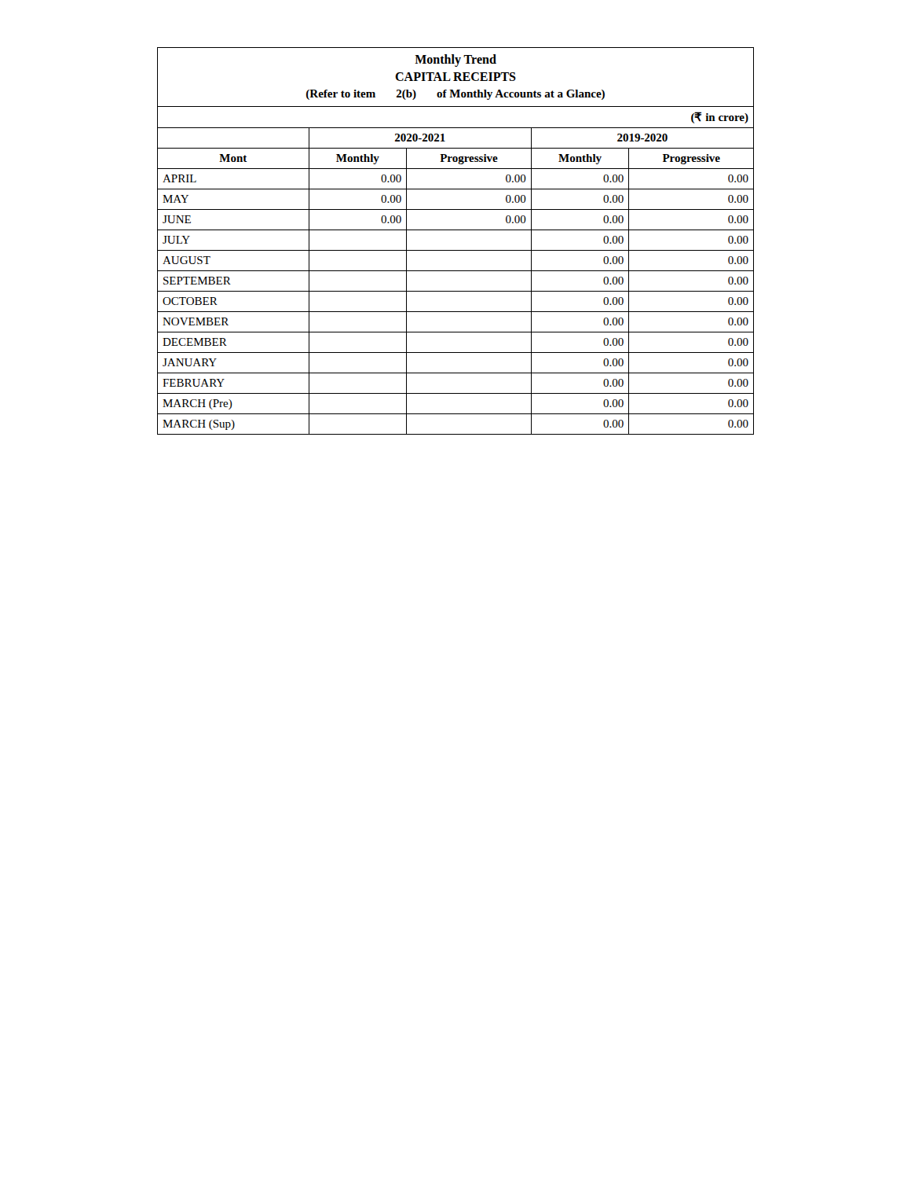| Monthly Trend CAPITAL RECEIPTS (Refer to item 2(b) of Monthly Accounts at a Glance) |
| (₹ in crore) |
| | 2020-2021 | 2019-2020 |
| Mont | Monthly | Progressive | Monthly | Progressive |
| APRIL | 0.00 | 0.00 | 0.00 | 0.00 |
| MAY | 0.00 | 0.00 | 0.00 | 0.00 |
| JUNE | 0.00 | 0.00 | 0.00 | 0.00 |
| JULY | | | 0.00 | 0.00 |
| AUGUST | | | 0.00 | 0.00 |
| SEPTEMBER | | | 0.00 | 0.00 |
| OCTOBER | | | 0.00 | 0.00 |
| NOVEMBER | | | 0.00 | 0.00 |
| DECEMBER | | | 0.00 | 0.00 |
| JANUARY | | | 0.00 | 0.00 |
| FEBRUARY | | | 0.00 | 0.00 |
| MARCH (Pre) | | | 0.00 | 0.00 |
| MARCH (Sup) | | | 0.00 | 0.00 |